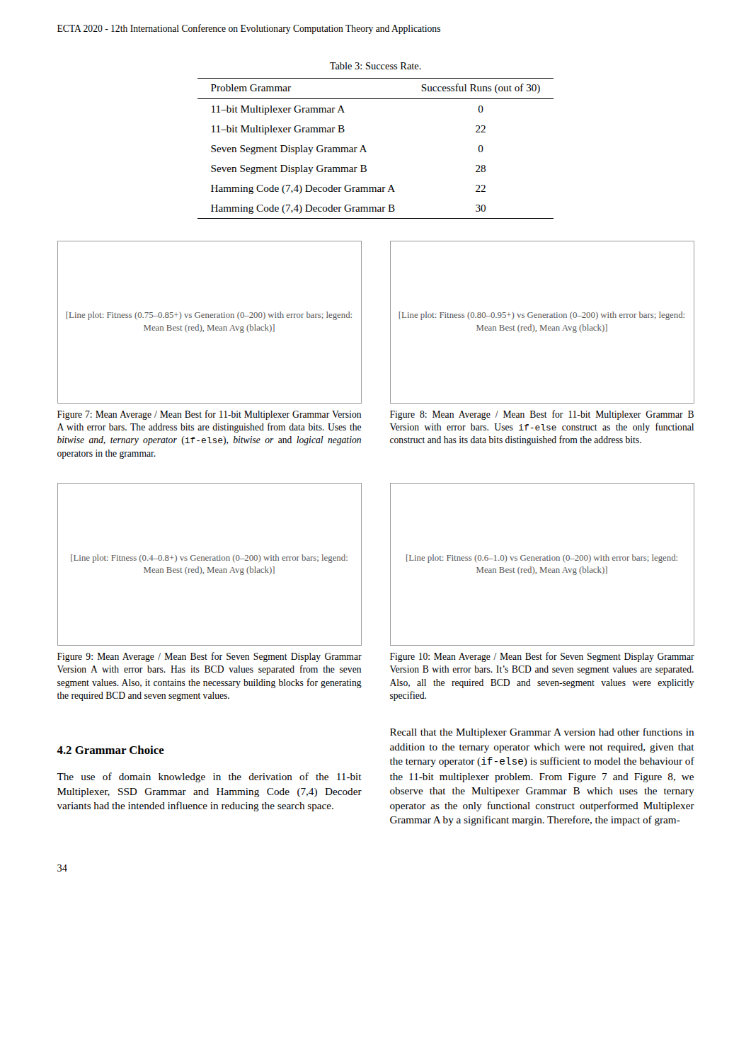ECTA 2020 - 12th International Conference on Evolutionary Computation Theory and Applications
Table 3: Success Rate.
| Problem Grammar | Successful Runs (out of 30) |
| --- | --- |
| 11–bit Multiplexer Grammar A | 0 |
| 11–bit Multiplexer Grammar B | 22 |
| Seven Segment Display Grammar A | 0 |
| Seven Segment Display Grammar B | 28 |
| Hamming Code (7,4) Decoder Grammar A | 22 |
| Hamming Code (7,4) Decoder Grammar B | 30 |
[Line plot: Fitness (0.75–0.85+) vs Generation (0–200) with error bars; legend: Mean Best (red), Mean Avg (black)]
Figure 7: Mean Average / Mean Best for 11-bit Multiplexer Grammar Version A with error bars. The address bits are distinguished from data bits. Uses the bitwise and, ternary operator (if-else), bitwise or and logical negation operators in the grammar.
[Line plot: Fitness (0.80–0.95+) vs Generation (0–200) with error bars; legend: Mean Best (red), Mean Avg (black)]
Figure 8: Mean Average / Mean Best for 11-bit Multiplexer Grammar B Version with error bars. Uses if-else construct as the only functional construct and has its data bits distinguished from the address bits.
[Line plot: Fitness (0.4–0.8+) vs Generation (0–200) with error bars; legend: Mean Best (red), Mean Avg (black)]
Figure 9: Mean Average / Mean Best for Seven Segment Display Grammar Version A with error bars. Has its BCD values separated from the seven segment values. Also, it contains the necessary building blocks for generating the required BCD and seven segment values.
[Line plot: Fitness (0.6–1.0) vs Generation (0–200) with error bars; legend: Mean Best (red), Mean Avg (black)]
Figure 10: Mean Average / Mean Best for Seven Segment Display Grammar Version B with error bars. It’s BCD and seven segment values are separated. Also, all the required BCD and seven-segment values were explicitly specified.
4.2 Grammar Choice
The use of domain knowledge in the derivation of the 11-bit Multiplexer, SSD Grammar and Hamming Code (7,4) Decoder variants had the intended influence in reducing the search space.
Recall that the Multiplexer Grammar A version had other functions in addition to the ternary operator which were not required, given that the ternary operator (if-else) is sufficient to model the behaviour of the 11-bit multiplexer problem. From Figure 7 and Figure 8, we observe that the Multipexer Grammar B which uses the ternary operator as the only functional construct outperformed Multiplexer Grammar A by a significant margin. Therefore, the impact of gram-
34